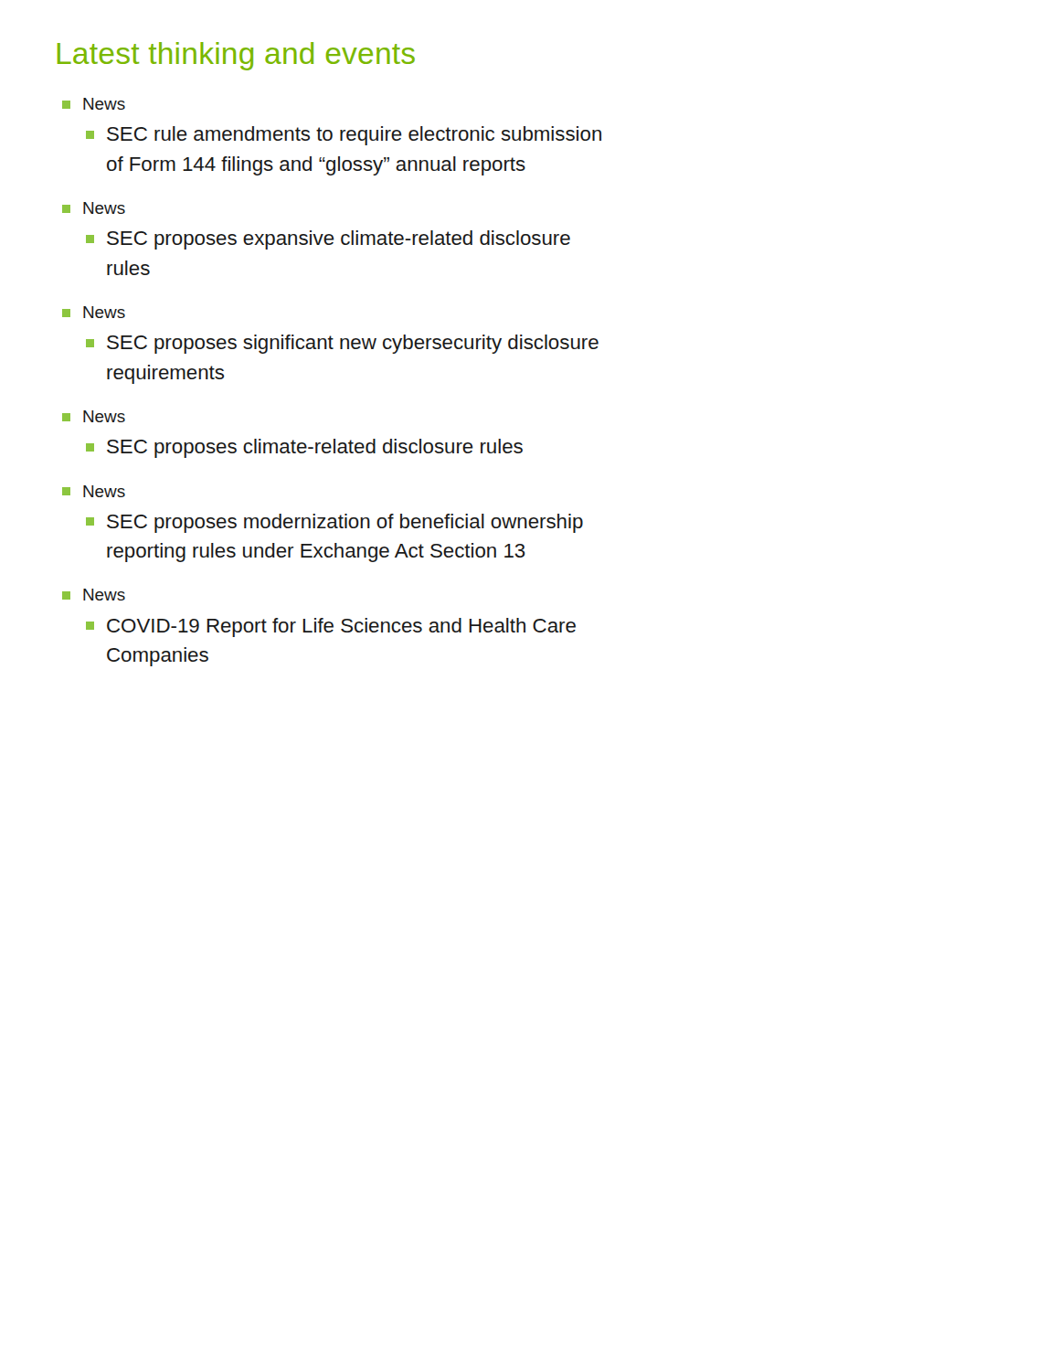Latest thinking and events
News
SEC rule amendments to require electronic submission of Form 144 filings and “glossy” annual reports
News
SEC proposes expansive climate-related disclosure rules
News
SEC proposes significant new cybersecurity disclosure requirements
News
SEC proposes climate-related disclosure rules
News
SEC proposes modernization of beneficial ownership reporting rules under Exchange Act Section 13
News
COVID-19 Report for Life Sciences and Health Care Companies